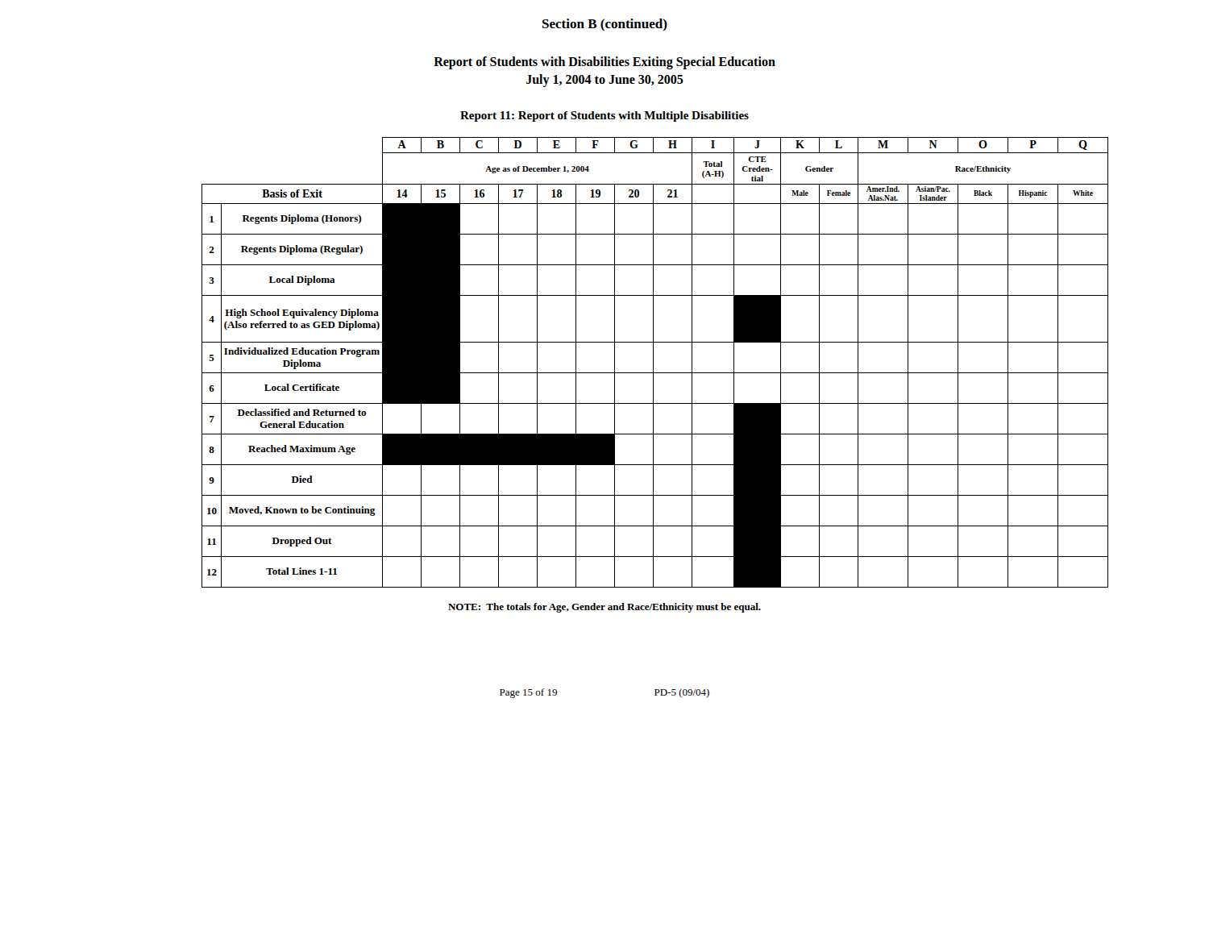Section B (continued)
Report of Students with Disabilities Exiting Special Education
July 1, 2004 to June 30, 2005
Report 11: Report of Students with Multiple Disabilities
| | | A | B | C | D | E | F | G | H | I | J | K | L | M | N | O | P | Q |
| | | Age as of December 1, 2004 | Total (A-H) | CTE Creden- tial | Gender | Race/Ethnicity |
| Basis of Exit | 14 | 15 | 16 | 17 | 18 | 19 | 20 | 21 | | | Male | Female | Amer.Ind. Alas.Nat. | Asian/Pac. Islander | Black | Hispanic | White |
| 1 | Regents Diploma (Honors) | | | | | | | | | | | | | | | | | |
| 2 | Regents Diploma (Regular) | | | | | | | | | | | | | | | | | |
| 3 | Local Diploma | | | | | | | | | | | | | | | | | |
| 4 | High School Equivalency Diploma (Also referred to as GED Diploma) | | | | | | | | | | | | | | | | | |
| 5 | Individualized Education Program Diploma | | | | | | | | | | | | | | | | | |
| 6 | Local Certificate | | | | | | | | | | | | | | | | | |
| 7 | Declassified and Returned to General Education | | | | | | | | | | | | | | | | | |
| 8 | Reached Maximum Age | | | | | | | | | | | | | | | | | |
| 9 | Died | | | | | | | | | | | | | | | | | |
| 10 | Moved, Known to be Continuing | | | | | | | | | | | | | | | | | |
| 11 | Dropped Out | | | | | | | | | | | | | | | | | |
| 12 | Total Lines 1-11 | | | | | | | | | | | | | | | | | |
NOTE: The totals for Age, Gender and Race/Ethnicity must be equal.
Page 15 of 19 PD-5 (09/04)